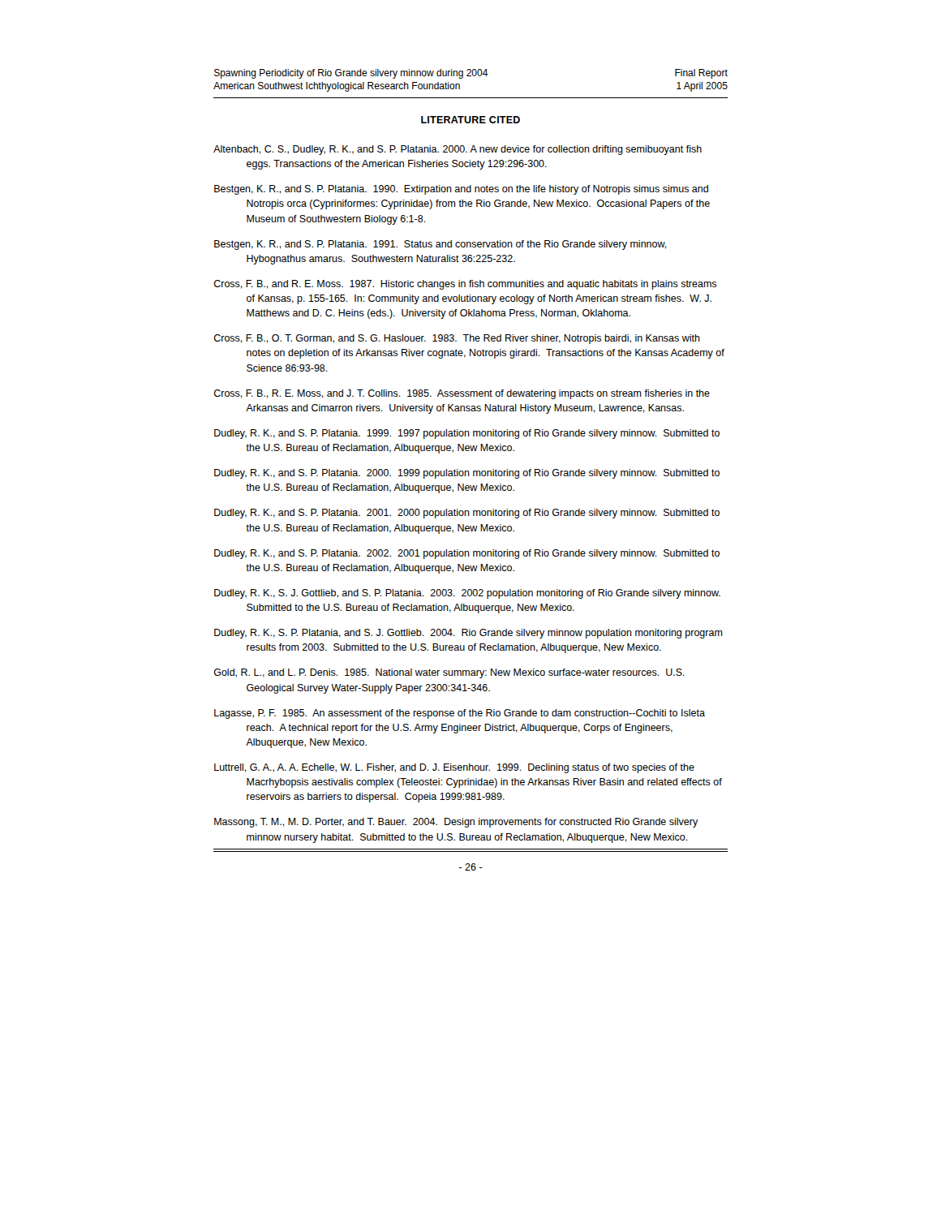Spawning Periodicity of Rio Grande silvery minnow during 2004
American Southwest Ichthyological Research Foundation
Final Report
1 April 2005
LITERATURE CITED
Altenbach, C. S., Dudley, R. K., and S. P. Platania. 2000. A new device for collection drifting semibuoyant fish eggs. Transactions of the American Fisheries Society 129:296-300.
Bestgen, K. R., and S. P. Platania. 1990. Extirpation and notes on the life history of Notropis simus simus and Notropis orca (Cypriniformes: Cyprinidae) from the Rio Grande, New Mexico. Occasional Papers of the Museum of Southwestern Biology 6:1-8.
Bestgen, K. R., and S. P. Platania. 1991. Status and conservation of the Rio Grande silvery minnow, Hybognathus amarus. Southwestern Naturalist 36:225-232.
Cross, F. B., and R. E. Moss. 1987. Historic changes in fish communities and aquatic habitats in plains streams of Kansas, p. 155-165. In: Community and evolutionary ecology of North American stream fishes. W. J. Matthews and D. C. Heins (eds.). University of Oklahoma Press, Norman, Oklahoma.
Cross, F. B., O. T. Gorman, and S. G. Haslouer. 1983. The Red River shiner, Notropis bairdi, in Kansas with notes on depletion of its Arkansas River cognate, Notropis girardi. Transactions of the Kansas Academy of Science 86:93-98.
Cross, F. B., R. E. Moss, and J. T. Collins. 1985. Assessment of dewatering impacts on stream fisheries in the Arkansas and Cimarron rivers. University of Kansas Natural History Museum, Lawrence, Kansas.
Dudley, R. K., and S. P. Platania. 1999. 1997 population monitoring of Rio Grande silvery minnow. Submitted to the U.S. Bureau of Reclamation, Albuquerque, New Mexico.
Dudley, R. K., and S. P. Platania. 2000. 1999 population monitoring of Rio Grande silvery minnow. Submitted to the U.S. Bureau of Reclamation, Albuquerque, New Mexico.
Dudley, R. K., and S. P. Platania. 2001. 2000 population monitoring of Rio Grande silvery minnow. Submitted to the U.S. Bureau of Reclamation, Albuquerque, New Mexico.
Dudley, R. K., and S. P. Platania. 2002. 2001 population monitoring of Rio Grande silvery minnow. Submitted to the U.S. Bureau of Reclamation, Albuquerque, New Mexico.
Dudley, R. K., S. J. Gottlieb, and S. P. Platania. 2003. 2002 population monitoring of Rio Grande silvery minnow. Submitted to the U.S. Bureau of Reclamation, Albuquerque, New Mexico.
Dudley, R. K., S. P. Platania, and S. J. Gottlieb. 2004. Rio Grande silvery minnow population monitoring program results from 2003. Submitted to the U.S. Bureau of Reclamation, Albuquerque, New Mexico.
Gold, R. L., and L. P. Denis. 1985. National water summary: New Mexico surface-water resources. U.S. Geological Survey Water-Supply Paper 2300:341-346.
Lagasse, P. F. 1985. An assessment of the response of the Rio Grande to dam construction--Cochiti to Isleta reach. A technical report for the U.S. Army Engineer District, Albuquerque, Corps of Engineers, Albuquerque, New Mexico.
Luttrell, G. A., A. A. Echelle, W. L. Fisher, and D. J. Eisenhour. 1999. Declining status of two species of the Macrhybopsis aestivalis complex (Teleostei: Cyprinidae) in the Arkansas River Basin and related effects of reservoirs as barriers to dispersal. Copeia 1999:981-989.
Massong, T. M., M. D. Porter, and T. Bauer. 2004. Design improvements for constructed Rio Grande silvery minnow nursery habitat. Submitted to the U.S. Bureau of Reclamation, Albuquerque, New Mexico.
- 26 -